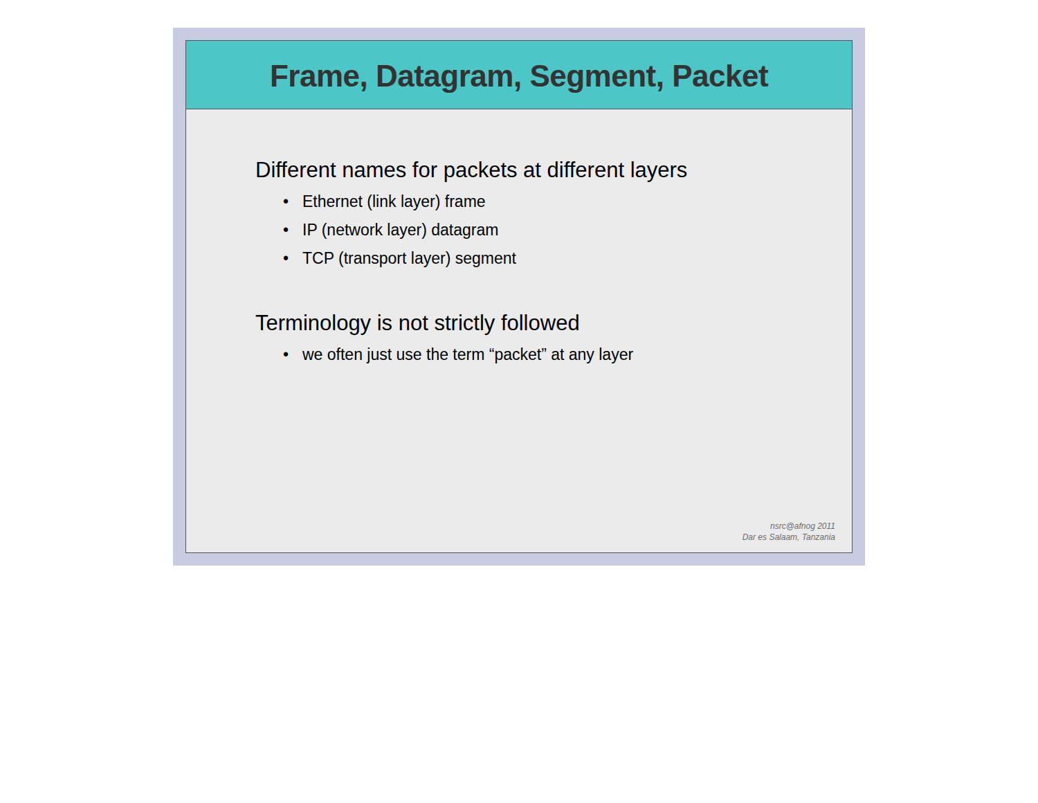Frame, Datagram, Segment, Packet
Different names for packets at different layers
Ethernet (link layer) frame
IP (network layer) datagram
TCP (transport layer) segment
Terminology is not strictly followed
we often just use the term “packet” at any layer
nsrc@afnog 2011
Dar es Salaam, Tanzania